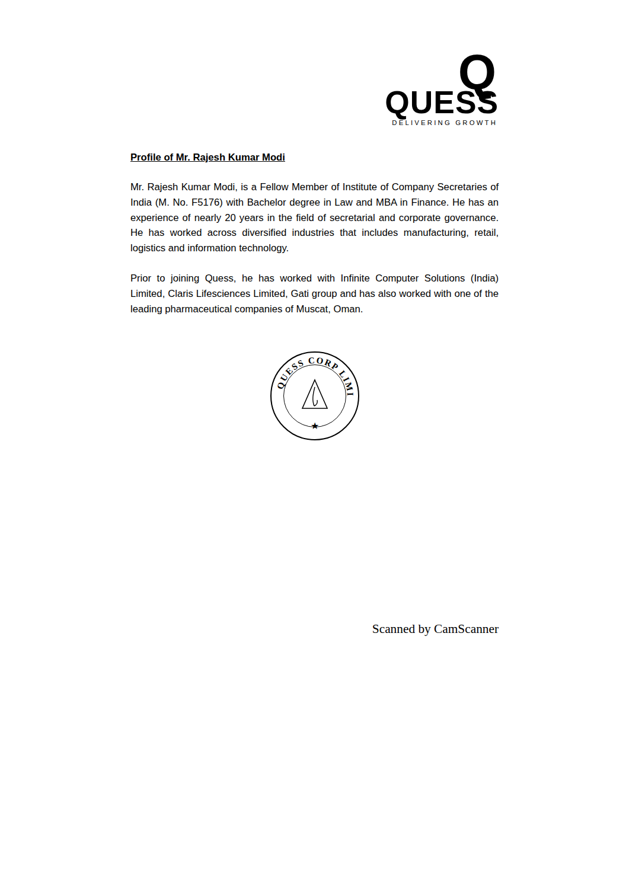Q QUESS DELIVERING GROWTH
Profile of Mr. Rajesh Kumar Modi
Mr. Rajesh Kumar Modi, is a Fellow Member of Institute of Company Secretaries of India (M. No. F5176) with Bachelor degree in Law and MBA in Finance. He has an experience of nearly 20 years in the field of secretarial and corporate governance. He has worked across diversified industries that includes manufacturing, retail, logistics and information technology.
Prior to joining Quess, he has worked with Infinite Computer Solutions (India) Limited, Claris Lifesciences Limited, Gati group and has also worked with one of the leading pharmaceutical companies of Muscat, Oman.
QUESS CORP LIMITED ★
Scanned by CamScanner